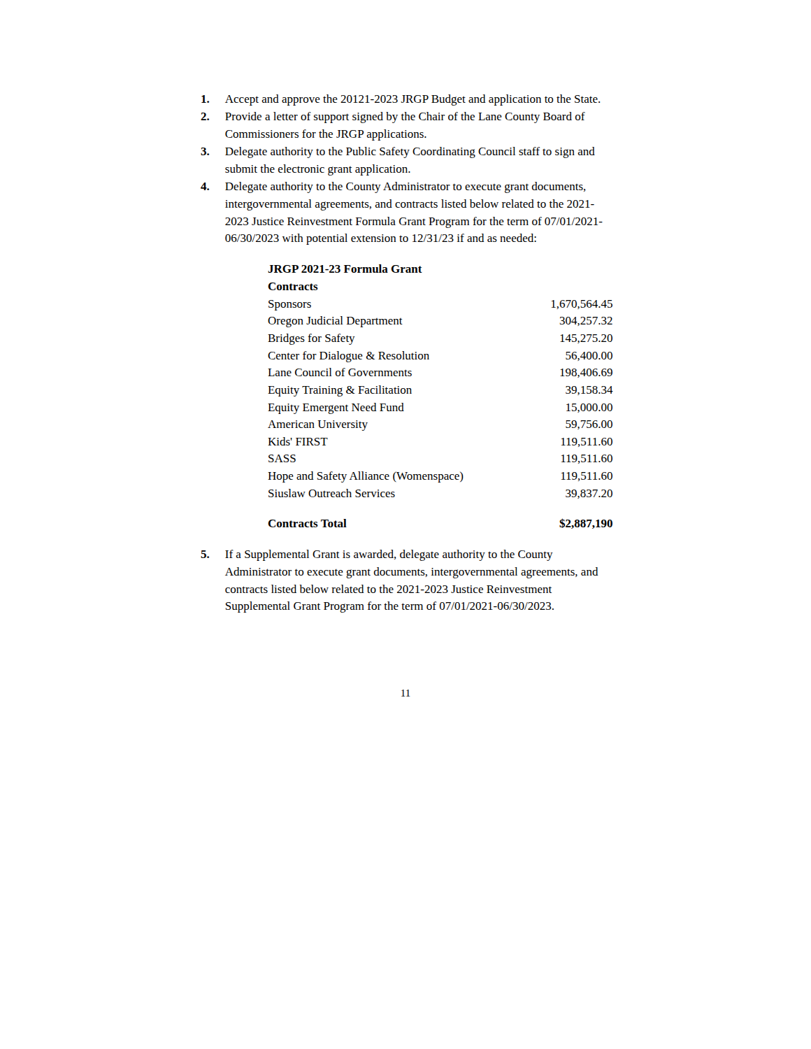1. Accept and approve the 20121-2023 JRGP Budget and application to the State.
2. Provide a letter of support signed by the Chair of the Lane County Board of Commissioners for the JRGP applications.
3. Delegate authority to the Public Safety Coordinating Council staff to sign and submit the electronic grant application.
4. Delegate authority to the County Administrator to execute grant documents, intergovernmental agreements, and contracts listed below related to the 2021-2023 Justice Reinvestment Formula Grant Program for the term of 07/01/2021-06/30/2023 with potential extension to 12/31/23 if and as needed:
| JRGP 2021-23 Formula Grant | |
| Contracts | |
| Sponsors | 1,670,564.45 |
| Oregon Judicial Department | 304,257.32 |
| Bridges for Safety | 145,275.20 |
| Center for Dialogue & Resolution | 56,400.00 |
| Lane Council of Governments | 198,406.69 |
| Equity Training & Facilitation | 39,158.34 |
| Equity Emergent Need Fund | 15,000.00 |
| American University | 59,756.00 |
| Kids' FIRST | 119,511.60 |
| SASS | 119,511.60 |
| Hope and Safety Alliance (Womenspace) | 119,511.60 |
| Siuslaw Outreach Services | 39,837.20 |
| Contracts Total | $2,887,190 |
5. If a Supplemental Grant is awarded, delegate authority to the County Administrator to execute grant documents, intergovernmental agreements, and contracts listed below related to the 2021-2023 Justice Reinvestment Supplemental Grant Program for the term of 07/01/2021-06/30/2023.
11